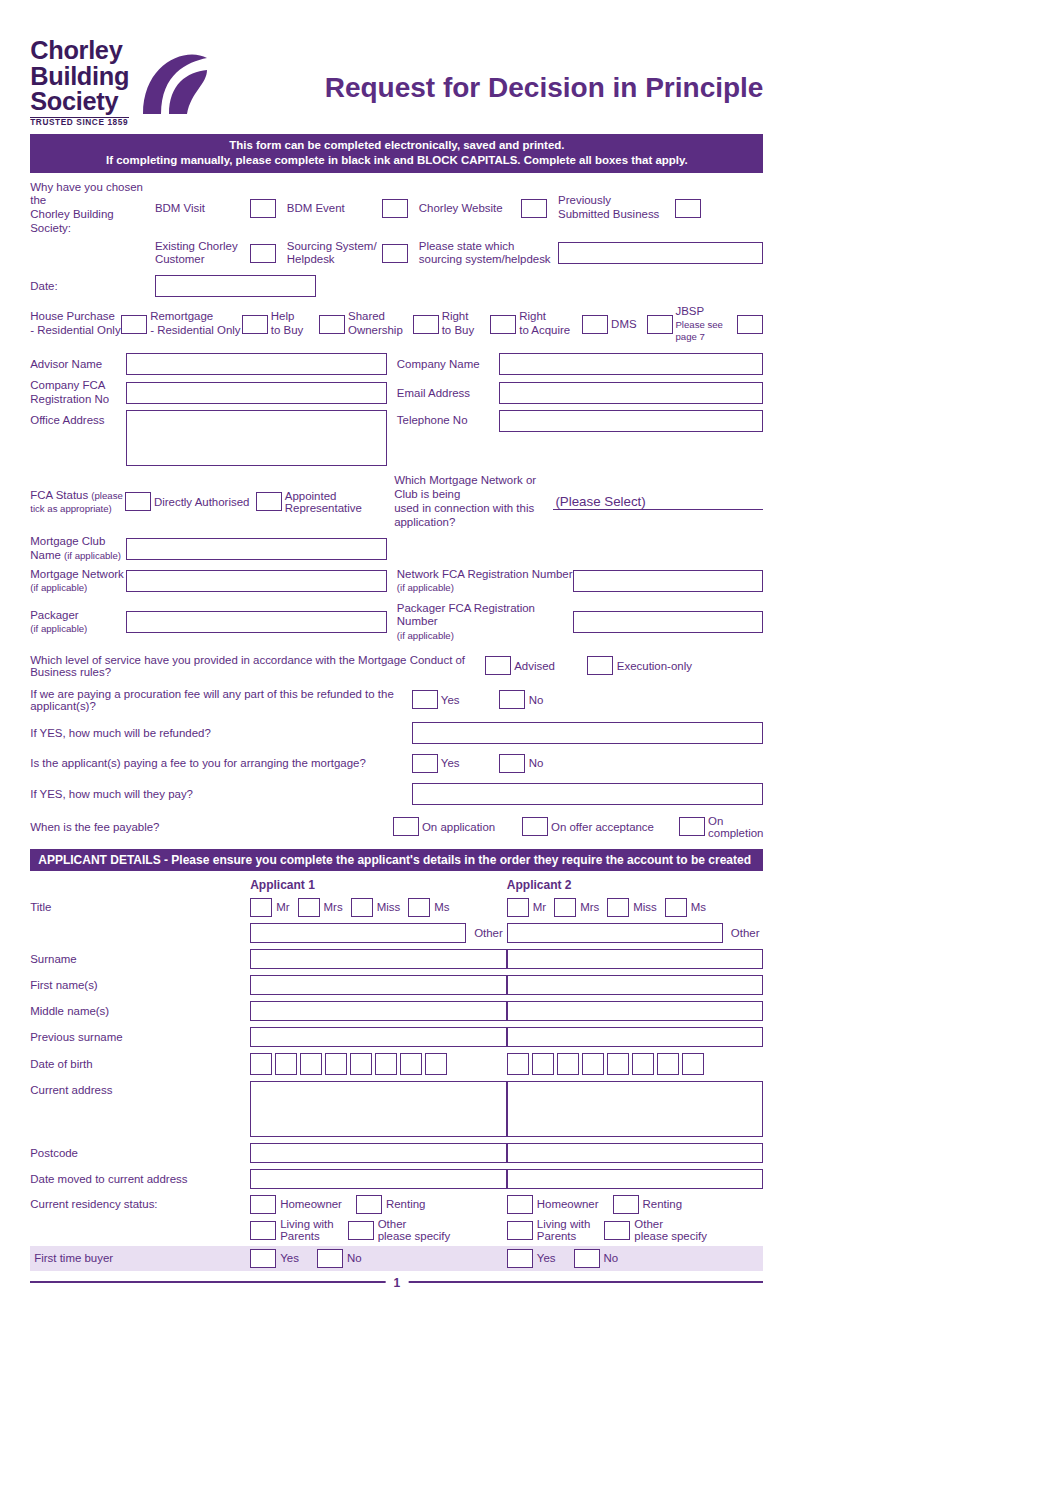Chorley
Building
Society TRUSTED SINCE 1859
Request for Decision in Principle
This form can be completed electronically, saved and printed.
If completing manually, please complete in black ink and BLOCK CAPITALS. Complete all boxes that apply.
| Why have you chosen the Chorley Building Society: | BDM Visit | | BDM Event | | Chorley Website | | Previously Submitted Business | | |
| | Existing Chorley Customer | | Sourcing System/ Helpdesk | | Please state which sourcing system/helpdesk | |
| Date: | | |
| House Purchase - Residential Only | | Remortgage - Residential Only | | Help to Buy | | Shared Ownership | | Right to Buy | | Right to Acquire | | DMS | | JBSP Please see page 7 | |
| Advisor Name | | Company Name | |
| Company FCA Registration No | | Email Address | |
| Office Address | | Telephone No | |
| FCA Status (please tick as appropriate) | | Directly Authorised | | Appointed Representative | Which Mortgage Network or Club is being used in connection with this application? | (Please Select) |
| Mortgage Club Name (if applicable) | | |
| Mortgage Network (if applicable) | | / Network FCA Registration Number (if applicable) / / |
| Packager (if applicable) | | / Packager FCA Registration Number (if applicable) / / |
| Which level of service have you provided in accordance with the Mortgage Conduct of Business rules? | | Advised | | Execution-only |
| If we are paying a procuration fee will any part of this be refunded to the applicant(s)? | | Yes | | No |
| If YES, how much will be refunded? | |
| Is the applicant(s) paying a fee to you for arranging the mortgage? | | Yes | | No |
| If YES, how much will they pay? | |
| When is the fee payable? | | On application | | On offer acceptance | | On completion |
APPLICANT DETAILS - Please ensure you complete the applicant's details in the order they require the account to be created
| | Applicant 1 | Applicant 2 |
| Title | Mr Mrs Miss Ms | Mr Mrs Miss Ms |
| | Other | Other |
| Surname | | |
| First name(s) | | |
| Middle name(s) | | |
| Previous surname | | |
| Date of birth | | |
| Current address | | |
| Postcode | | |
| Date moved to current address | | |
| Current residency status: | Homeowner Renting Living with Parents Other please specify | Homeowner Renting Living with Parents Other please specify |
| First time buyer | Yes No | Yes No |
1